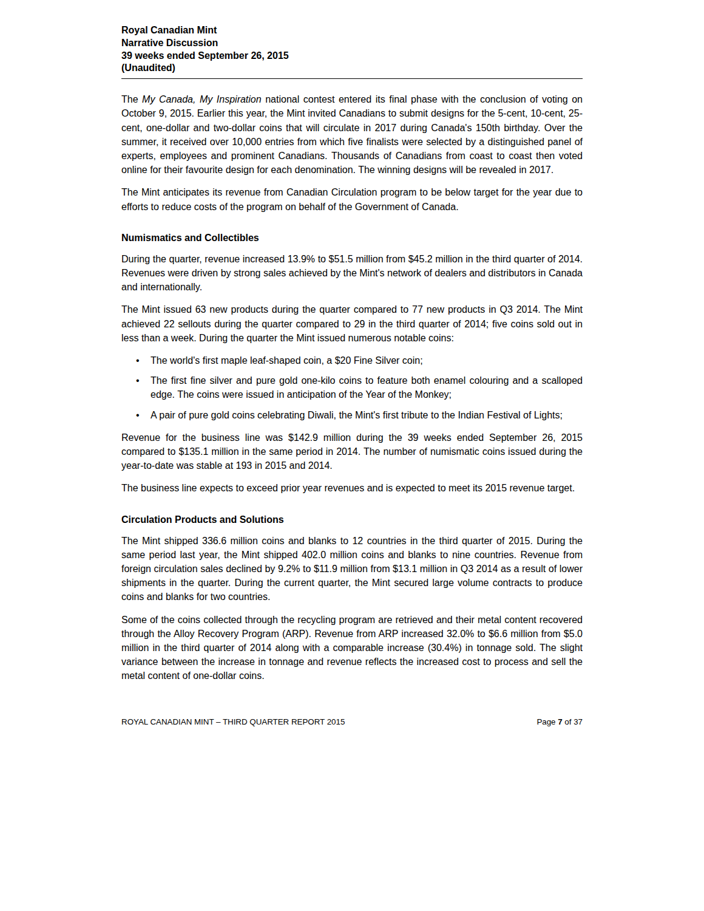Royal Canadian Mint Narrative Discussion 39 weeks ended September 26, 2015 (Unaudited)
The My Canada, My Inspiration national contest entered its final phase with the conclusion of voting on October 9, 2015. Earlier this year, the Mint invited Canadians to submit designs for the 5-cent, 10-cent, 25-cent, one-dollar and two-dollar coins that will circulate in 2017 during Canada's 150th birthday. Over the summer, it received over 10,000 entries from which five finalists were selected by a distinguished panel of experts, employees and prominent Canadians. Thousands of Canadians from coast to coast then voted online for their favourite design for each denomination. The winning designs will be revealed in 2017.
The Mint anticipates its revenue from Canadian Circulation program to be below target for the year due to efforts to reduce costs of the program on behalf of the Government of Canada.
Numismatics and Collectibles
During the quarter, revenue increased 13.9% to $51.5 million from $45.2 million in the third quarter of 2014. Revenues were driven by strong sales achieved by the Mint's network of dealers and distributors in Canada and internationally.
The Mint issued 63 new products during the quarter compared to 77 new products in Q3 2014. The Mint achieved 22 sellouts during the quarter compared to 29 in the third quarter of 2014; five coins sold out in less than a week. During the quarter the Mint issued numerous notable coins:
The world's first maple leaf-shaped coin, a $20 Fine Silver coin;
The first fine silver and pure gold one-kilo coins to feature both enamel colouring and a scalloped edge. The coins were issued in anticipation of the Year of the Monkey;
A pair of pure gold coins celebrating Diwali, the Mint's first tribute to the Indian Festival of Lights;
Revenue for the business line was $142.9 million during the 39 weeks ended September 26, 2015 compared to $135.1 million in the same period in 2014. The number of numismatic coins issued during the year-to-date was stable at 193 in 2015 and 2014.
The business line expects to exceed prior year revenues and is expected to meet its 2015 revenue target.
Circulation Products and Solutions
The Mint shipped 336.6 million coins and blanks to 12 countries in the third quarter of 2015. During the same period last year, the Mint shipped 402.0 million coins and blanks to nine countries. Revenue from foreign circulation sales declined by 9.2% to $11.9 million from $13.1 million in Q3 2014 as a result of lower shipments in the quarter. During the current quarter, the Mint secured large volume contracts to produce coins and blanks for two countries.
Some of the coins collected through the recycling program are retrieved and their metal content recovered through the Alloy Recovery Program (ARP). Revenue from ARP increased 32.0% to $6.6 million from $5.0 million in the third quarter of 2014 along with a comparable increase (30.4%) in tonnage sold. The slight variance between the increase in tonnage and revenue reflects the increased cost to process and sell the metal content of one-dollar coins.
ROYAL CANADIAN MINT – THIRD QUARTER REPORT 2015 Page 7 of 37